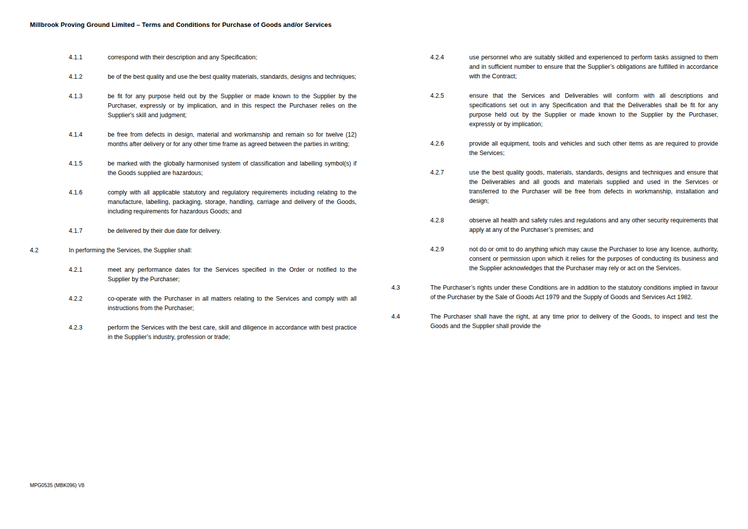Millbrook Proving Ground Limited – Terms and Conditions for Purchase of Goods and/or Services
4.1.1
correspond with their description and any Specification;
4.1.2
be of the best quality and use the best quality materials, standards, designs and techniques;
4.1.3
be fit for any purpose held out by the Supplier or made known to the Supplier by the Purchaser, expressly or by implication, and in this respect the Purchaser relies on the Supplier's skill and judgment;
4.1.4
be free from defects in design, material and workmanship and remain so for twelve (12) months after delivery or for any other time frame as agreed between the parties in writing;
4.1.5
be marked with the globally harmonised system of classification and labelling symbol(s) if the Goods supplied are hazardous;
4.1.6
comply with all applicable statutory and regulatory requirements including relating to the manufacture, labelling, packaging, storage, handling, carriage and delivery of the Goods, including requirements for hazardous Goods; and
4.1.7
be delivered by their due date for delivery.
4.2
In performing the Services, the Supplier shall:
4.2.1
meet any performance dates for the Services specified in the Order or notified to the Supplier by the Purchaser;
4.2.2
co-operate with the Purchaser in all matters relating to the Services and comply with all instructions from the Purchaser;
4.2.3
perform the Services with the best care, skill and diligence in accordance with best practice in the Supplier’s industry, profession or trade;
4.2.4
use personnel who are suitably skilled and experienced to perform tasks assigned to them and in sufficient number to ensure that the Supplier’s obligations are fulfilled in accordance with the Contract;
4.2.5
ensure that the Services and Deliverables will conform with all descriptions and specifications set out in any Specification and that the Deliverables shall be fit for any purpose held out by the Supplier or made known to the Supplier by the Purchaser, expressly or by implication;
4.2.6
provide all equipment, tools and vehicles and such other items as are required to provide the Services;
4.2.7
use the best quality goods, materials, standards, designs and techniques and ensure that the Deliverables and all goods and materials supplied and used in the Services or transferred to the Purchaser will be free from defects in workmanship, installation and design;
4.2.8
observe all health and safety rules and regulations and any other security requirements that apply at any of the Purchaser’s premises; and
4.2.9
not do or omit to do anything which may cause the Purchaser to lose any licence, authority, consent or permission upon which it relies for the purposes of conducting its business and the Supplier acknowledges that the Purchaser may rely or act on the Services.
4.3
The Purchaser’s rights under these Conditions are in addition to the statutory conditions implied in favour of the Purchaser by the Sale of Goods Act 1979 and the Supply of Goods and Services Act 1982.
4.4
The Purchaser shall have the right, at any time prior to delivery of the Goods, to inspect and test the Goods and the Supplier shall provide the
MPG0535 (MBK096) V8